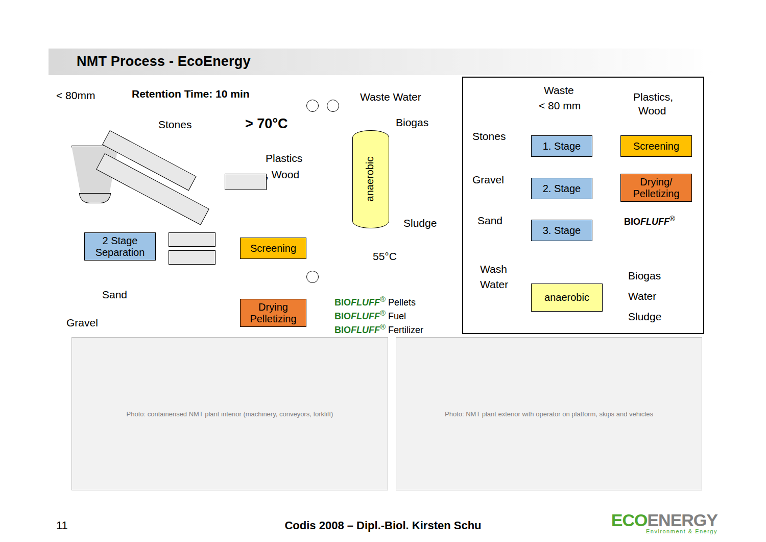NMT Process - EcoEnergy
< 80mm
Retention Time: 10 min
Waste Water
Stones
> 70°C
Biogas
Plastics
, Wood
Sludge
55°C
Sand
Gravel
2 Stage
Separation
Screening
Drying
Pelletizing
anaerobic
BIO FLUFF® Pellets
BIO FLUFF® Fuel
BIO FLUFF® Fertilizer
Waste
< 80 mm
Plastics,
Wood
Stones
Gravel
Sand
Wash
Water
1. Stage
2. Stage
3. Stage
Screening
Drying/
Pelletizing
BIO FLUFF®
anaerobic
Biogas
Water
Sludge
Photo: containerised NMT plant interior (machinery, conveyors, forklift)
Photo: NMT plant exterior with operator on platform, skips and vehicles
11
Codis 2008 – Dipl.-Biol. Kirsten Schu
ECO ENERGY
Environment & Energy